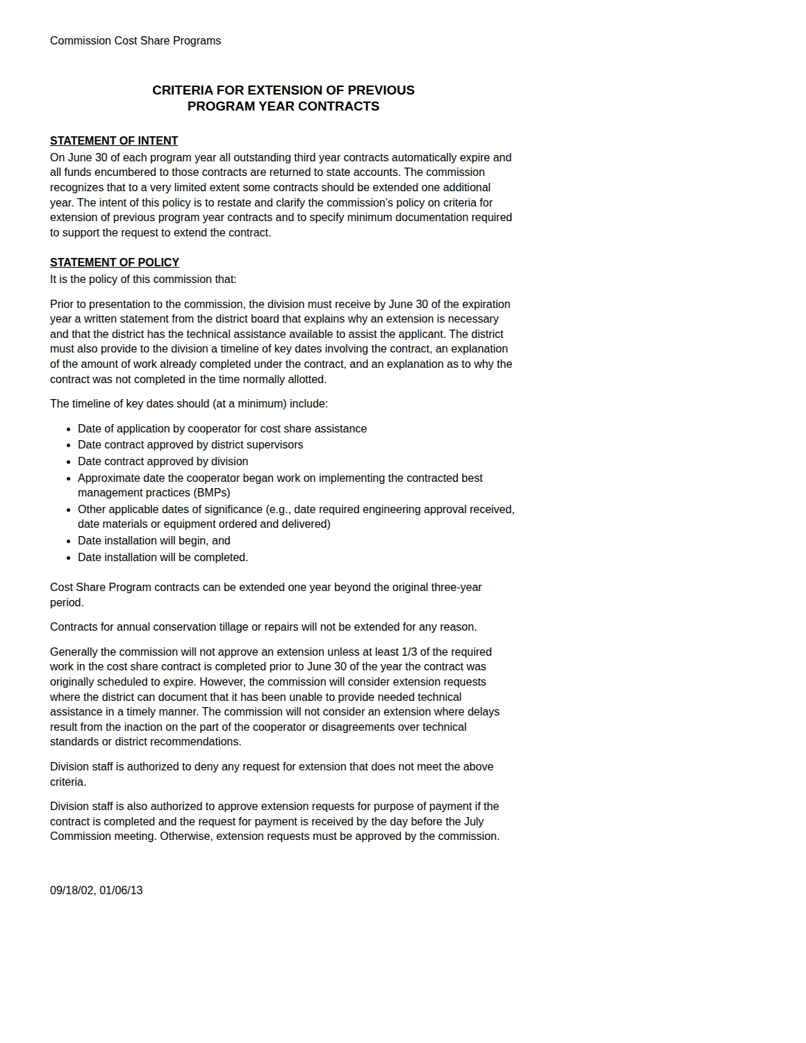Commission Cost Share Programs
CRITERIA FOR EXTENSION OF PREVIOUS
PROGRAM YEAR CONTRACTS
STATEMENT OF INTENT
On June 30 of each program year all outstanding third year contracts automatically expire and all funds encumbered to those contracts are returned to state accounts. The commission recognizes that to a very limited extent some contracts should be extended one additional year. The intent of this policy is to restate and clarify the commission’s policy on criteria for extension of previous program year contracts and to specify minimum documentation required to support the request to extend the contract.
STATEMENT OF POLICY
It is the policy of this commission that:
Prior to presentation to the commission, the division must receive by June 30 of the expiration year a written statement from the district board that explains why an extension is necessary and that the district has the technical assistance available to assist the applicant. The district must also provide to the division a timeline of key dates involving the contract, an explanation of the amount of work already completed under the contract, and an explanation as to why the contract was not completed in the time normally allotted.
The timeline of key dates should (at a minimum) include:
Date of application by cooperator for cost share assistance
Date contract approved by district supervisors
Date contract approved by division
Approximate date the cooperator began work on implementing the contracted best management practices (BMPs)
Other applicable dates of significance (e.g., date required engineering approval received, date materials or equipment ordered and delivered)
Date installation will begin, and
Date installation will be completed.
Cost Share Program contracts can be extended one year beyond the original three-year period.
Contracts for annual conservation tillage or repairs will not be extended for any reason.
Generally the commission will not approve an extension unless at least 1/3 of the required work in the cost share contract is completed prior to June 30 of the year the contract was originally scheduled to expire. However, the commission will consider extension requests where the district can document that it has been unable to provide needed technical assistance in a timely manner. The commission will not consider an extension where delays result from the inaction on the part of the cooperator or disagreements over technical standards or district recommendations.
Division staff is authorized to deny any request for extension that does not meet the above criteria.
Division staff is also authorized to approve extension requests for purpose of payment if the contract is completed and the request for payment is received by the day before the July Commission meeting. Otherwise, extension requests must be approved by the commission.
09/18/02, 01/06/13